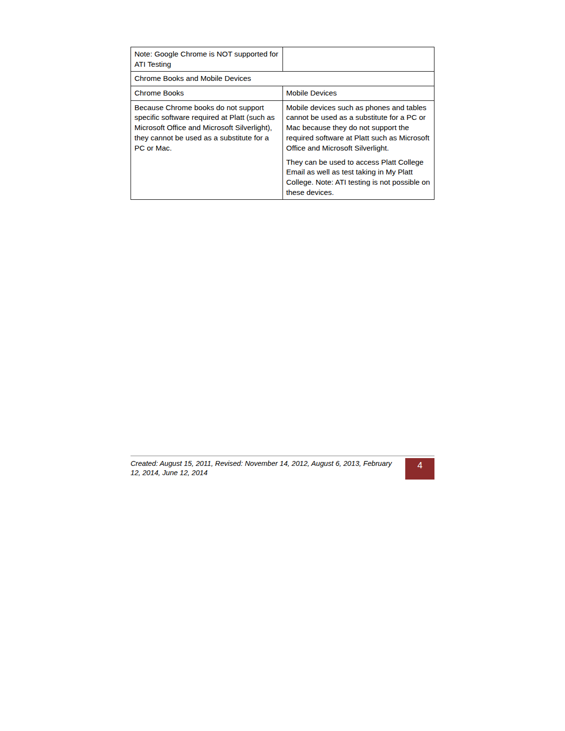| Note: Google Chrome is NOT supported for ATI Testing | |
| Chrome Books and Mobile Devices |
| Chrome Books | Mobile Devices |
| Because Chrome books do not support specific software required at Platt (such as Microsoft Office and Microsoft Silverlight), they cannot be used as a substitute for a PC or Mac. | Mobile devices such as phones and tables cannot be used as a substitute for a PC or Mac because they do not support the required software at Platt such as Microsoft Office and Microsoft Silverlight. They can be used to access Platt College Email as well as test taking in My Platt College. Note: ATI testing is not possible on these devices. |
Created: August 15, 2011, Revised: November 14, 2012, August 6, 2013, February 12, 2014, June 12, 2014
4